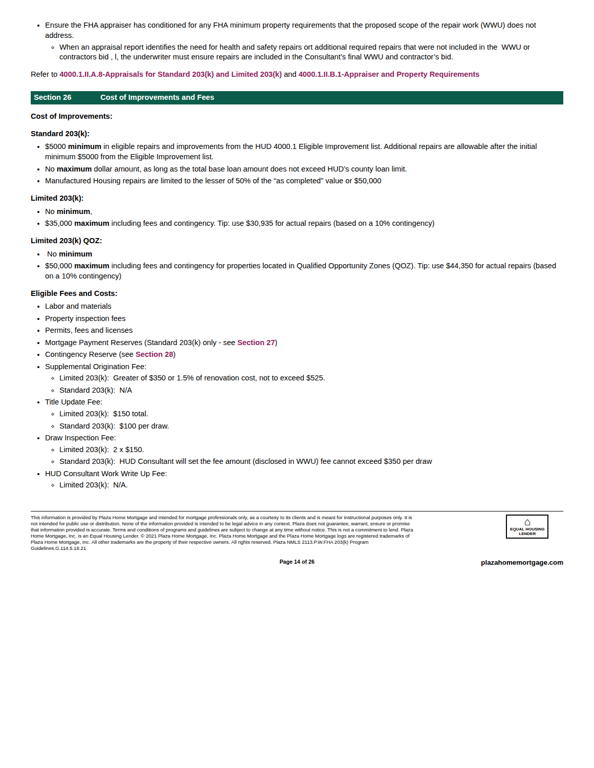Ensure the FHA appraiser has conditioned for any FHA minimum property requirements that the proposed scope of the repair work (WWU) does not address.
When an appraisal report identifies the need for health and safety repairs ort additional required repairs that were not included in the WWU or contractors bid , l, the underwriter must ensure repairs are included in the Consultant’s final WWU and contractor’s bid.
Refer to 4000.1.II.A.8-Appraisals for Standard 203(k) and Limited 203(k) and 4000.1.II.B.1-Appraiser and Property Requirements
Section 26 Cost of Improvements and Fees
Cost of Improvements:
Standard 203(k):
$5000 minimum in eligible repairs and improvements from the HUD 4000.1 Eligible Improvement list. Additional repairs are allowable after the initial minimum $5000 from the Eligible Improvement list.
No maximum dollar amount, as long as the total base loan amount does not exceed HUD’s county loan limit.
Manufactured Housing repairs are limited to the lesser of 50% of the “as completed” value or $50,000
Limited 203(k):
No minimum,
$35,000 maximum including fees and contingency. Tip: use $30,935 for actual repairs (based on a 10% contingency)
Limited 203(k) QOZ:
No minimum
$50,000 maximum including fees and contingency for properties located in Qualified Opportunity Zones (QOZ). Tip: use $44,350 for actual repairs (based on a 10% contingency)
Eligible Fees and Costs:
Labor and materials
Property inspection fees
Permits, fees and licenses
Mortgage Payment Reserves (Standard 203(k) only - see Section 27)
Contingency Reserve (see Section 28)
Supplemental Origination Fee:
Limited 203(k): Greater of $350 or 1.5% of renovation cost, not to exceed $525.
Standard 203(k): N/A
Title Update Fee:
Limited 203(k): $150 total.
Standard 203(k): $100 per draw.
Draw Inspection Fee:
Limited 203(k): 2 x $150.
Standard 203(k): HUD Consultant will set the fee amount (disclosed in WWU) fee cannot exceed $350 per draw
HUD Consultant Work Write Up Fee:
Limited 203(k): N/A.
This information is provided by Plaza Home Mortgage and intended for mortgage professionals only, as a courtesy to its clients and is meant for instructional purposes only. It is not intended for public use or distribution. None of the information provided is intended to be legal advice in any context. Plaza does not guarantee, warrant, ensure or promise that information provided is accurate. Terms and conditions of programs and guidelines are subject to change at any time without notice. This is not a commitment to lend. Plaza Home Mortgage, Inc. is an Equal Housing Lender. © 2021 Plaza Home Mortgage, Inc. Plaza Home Mortgage and the Plaza Home Mortgage logo are registered trademarks of Plaza Home Mortgage, Inc. All other trademarks are the property of their respective owners. All rights reserved. Plaza NMLS 2113.P.W.FHA 203(k) Program Guidelines.G.114.5.18.21
⌂
EQUAL HOUSING
LENDER
Page 14 of 26 plazahomemortgage.com